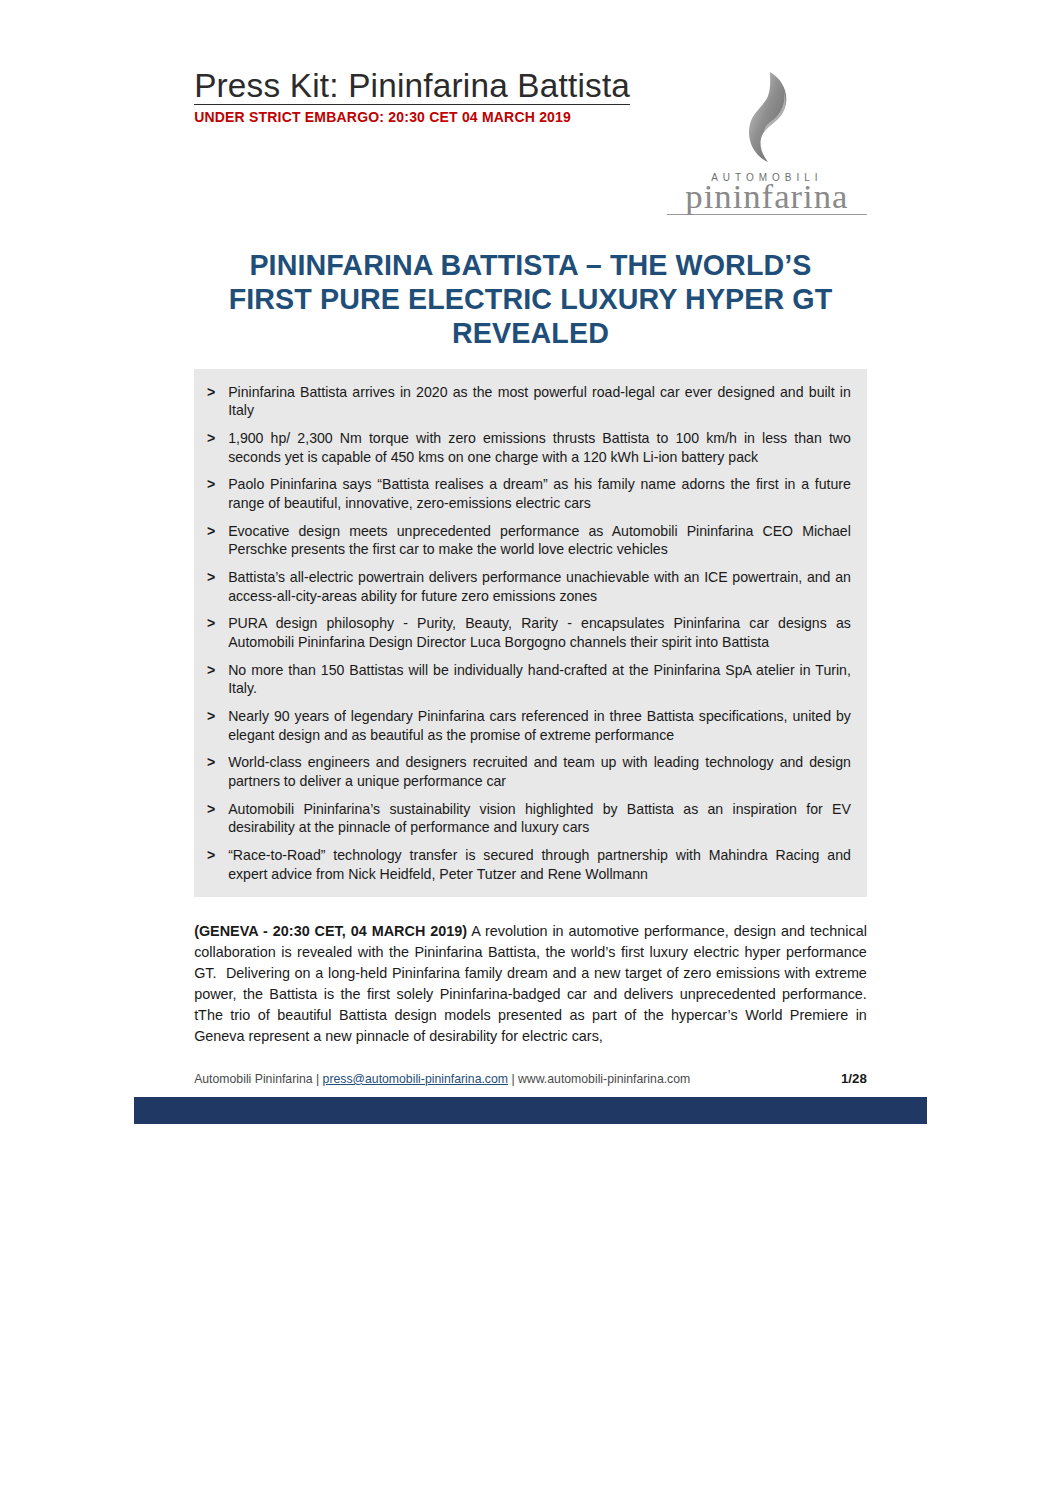Press Kit: Pininfarina Battista
UNDER STRICT EMBARGO: 20:30 CET 04 MARCH 2019
Automobili
pininfarina
PININFARINA BATTISTA – THE WORLD’S FIRST PURE ELECTRIC LUXURY HYPER GT REVEALED
>Pininfarina Battista arrives in 2020 as the most powerful road-legal car ever designed and built in Italy
>1,900 hp/ 2,300 Nm torque with zero emissions thrusts Battista to 100 km/h in less than two seconds yet is capable of 450 kms on one charge with a 120 kWh Li-ion battery pack
>Paolo Pininfarina says “Battista realises a dream” as his family name adorns the first in a future range of beautiful, innovative, zero-emissions electric cars
>Evocative design meets unprecedented performance as Automobili Pininfarina CEO Michael Perschke presents the first car to make the world love electric vehicles
>Battista’s all-electric powertrain delivers performance unachievable with an ICE powertrain, and an access-all-city-areas ability for future zero emissions zones
>PURA design philosophy - Purity, Beauty, Rarity - encapsulates Pininfarina car designs as Automobili Pininfarina Design Director Luca Borgogno channels their spirit into Battista
>No more than 150 Battistas will be individually hand-crafted at the Pininfarina SpA atelier in Turin, Italy.
>Nearly 90 years of legendary Pininfarina cars referenced in three Battista specifications, united by elegant design and as beautiful as the promise of extreme performance
>World-class engineers and designers recruited and team up with leading technology and design partners to deliver a unique performance car
>Automobili Pininfarina’s sustainability vision highlighted by Battista as an inspiration for EV desirability at the pinnacle of performance and luxury cars
>“Race-to-Road” technology transfer is secured through partnership with Mahindra Racing and expert advice from Nick Heidfeld, Peter Tutzer and Rene Wollmann
(GENEVA - 20:30 CET, 04 MARCH 2019) A revolution in automotive performance, design and technical collaboration is revealed with the Pininfarina Battista, the world’s first luxury electric hyper performance GT. Delivering on a long-held Pininfarina family dream and a new target of zero emissions with extreme power, the Battista is the first solely Pininfarina-badged car and delivers unprecedented performance. tThe trio of beautiful Battista design models presented as part of the hypercar’s World Premiere in Geneva represent a new pinnacle of desirability for electric cars,
Automobili Pininfarina | press@automobili-pininfarina.com | www.automobili-pininfarina.com
1/28